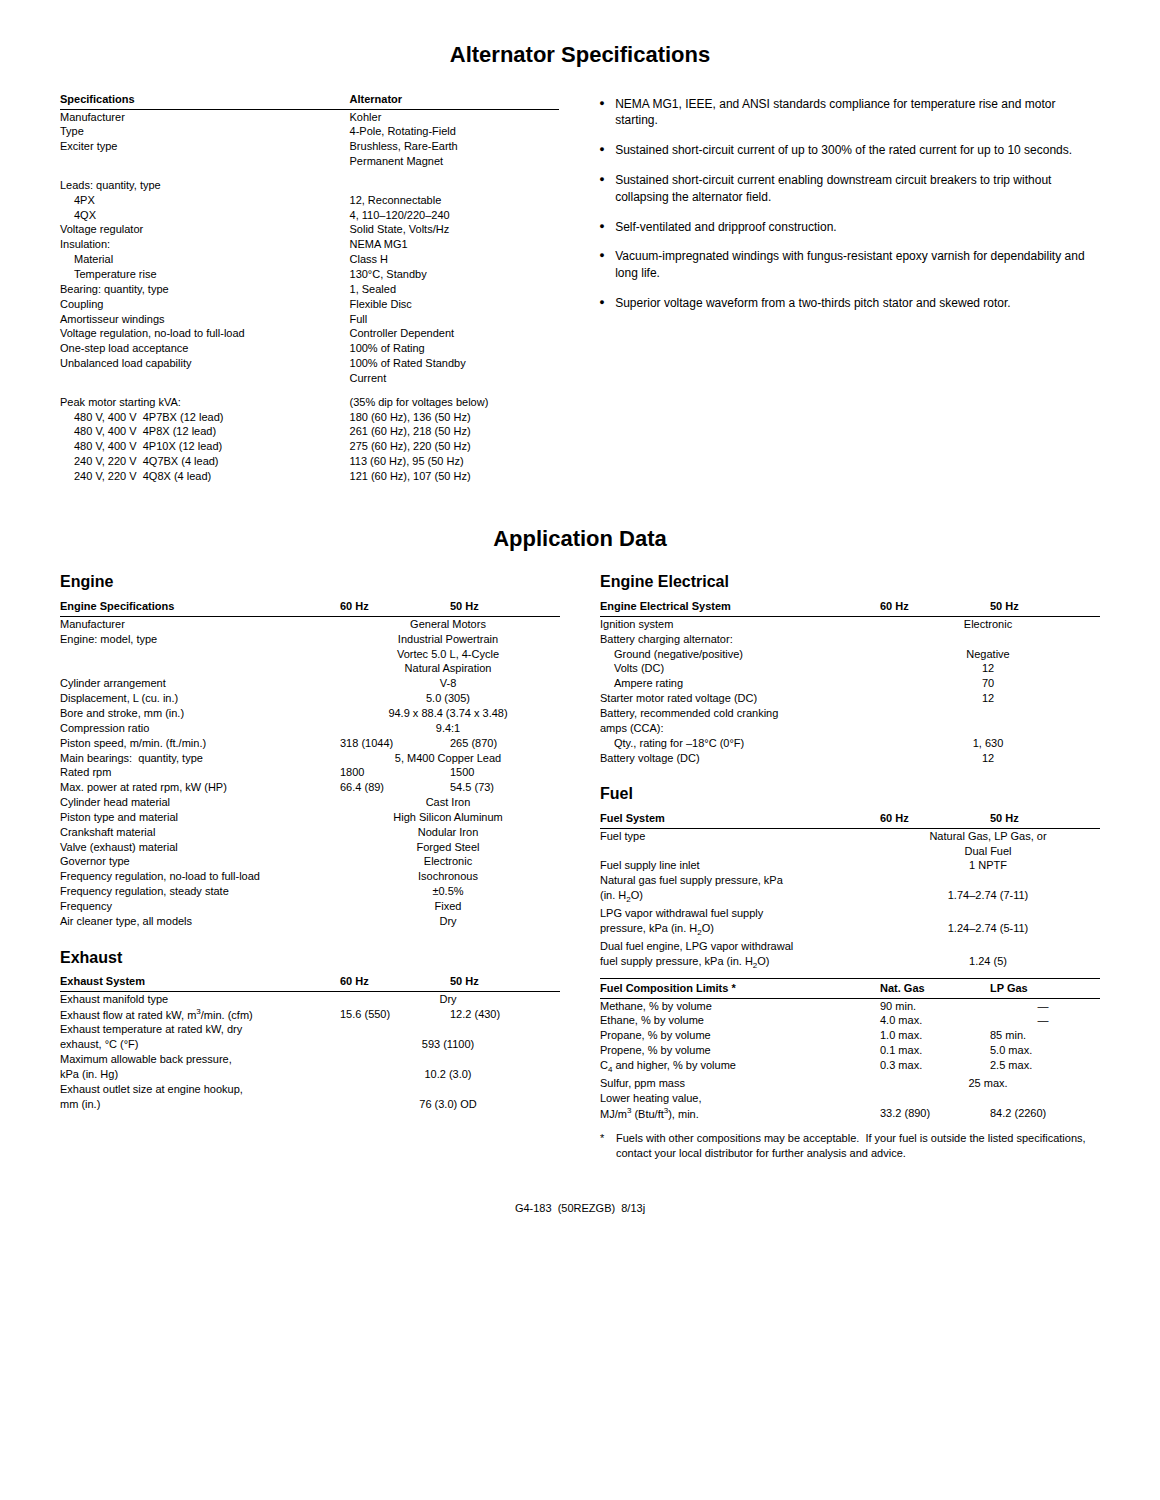Alternator Specifications
| Specifications | Alternator |
| --- | --- |
| Manufacturer | Kohler |
| Type | 4-Pole, Rotating-Field |
| Exciter type | Brushless, Rare-Earth |
| | Permanent Magnet |
| Leads: quantity, type | |
| 4PX | 12, Reconnectable |
| 4QX | 4, 110–120/220–240 |
| Voltage regulator | Solid State, Volts/Hz |
| Insulation: | NEMA MG1 |
| Material | Class H |
| Temperature rise | 130°C, Standby |
| Bearing: quantity, type | 1, Sealed |
| Coupling | Flexible Disc |
| Amortisseur windings | Full |
| Voltage regulation, no-load to full-load | Controller Dependent |
| One-step load acceptance | 100% of Rating |
| Unbalanced load capability | 100% of Rated Standby |
| | Current |
| Peak motor starting kVA: | (35% dip for voltages below) |
| 480 V, 400 V 4P7BX (12 lead) | 180 (60 Hz), 136 (50 Hz) |
| 480 V, 400 V 4P8X (12 lead) | 261 (60 Hz), 218 (50 Hz) |
| 480 V, 400 V 4P10X (12 lead) | 275 (60 Hz), 220 (50 Hz) |
| 240 V, 220 V 4Q7BX (4 lead) | 113 (60 Hz), 95 (50 Hz) |
| 240 V, 220 V 4Q8X (4 lead) | 121 (60 Hz), 107 (50 Hz) |
NEMA MG1, IEEE, and ANSI standards compliance for temperature rise and motor starting.
Sustained short-circuit current of up to 300% of the rated current for up to 10 seconds.
Sustained short-circuit current enabling downstream circuit breakers to trip without collapsing the alternator field.
Self-ventilated and dripproof construction.
Vacuum-impregnated windings with fungus-resistant epoxy varnish for dependability and long life.
Superior voltage waveform from a two-thirds pitch stator and skewed rotor.
Application Data
Engine
| Engine Specifications | 60 Hz | 50 Hz |
| --- | --- | --- |
| Manufacturer | General Motors |
| Engine: model, type | Industrial Powertrain |
| | Vortec 5.0 L, 4-Cycle |
| | Natural Aspiration |
| Cylinder arrangement | V-8 |
| Displacement, L (cu. in.) | 5.0 (305) |
| Bore and stroke, mm (in.) | 94.9 x 88.4 (3.74 x 3.48) |
| Compression ratio | 9.4:1 |
| Piston speed, m/min. (ft./min.) | 318 (1044) | 265 (870) |
| Main bearings: quantity, type | 5, M400 Copper Lead |
| Rated rpm | 1800 | 1500 |
| Max. power at rated rpm, kW (HP) | 66.4 (89) | 54.5 (73) |
| Cylinder head material | Cast Iron |
| Piston type and material | High Silicon Aluminum |
| Crankshaft material | Nodular Iron |
| Valve (exhaust) material | Forged Steel |
| Governor type | Electronic |
| Frequency regulation, no-load to full-load | Isochronous |
| Frequency regulation, steady state | ±0.5% |
| Frequency | Fixed |
| Air cleaner type, all models | Dry |
Exhaust
| Exhaust System | 60 Hz | 50 Hz |
| --- | --- | --- |
| Exhaust manifold type | Dry |
| Exhaust flow at rated kW, m 3 /min. (cfm) | 15.6 (550) | 12.2 (430) |
| Exhaust temperature at rated kW, dry | |
| exhaust, °C (°F) | 593 (1100) |
| Maximum allowable back pressure, | |
| kPa (in. Hg) | 10.2 (3.0) |
| Exhaust outlet size at engine hookup, | |
| mm (in.) | 76 (3.0) OD |
Engine Electrical
| Engine Electrical System | 60 Hz | 50 Hz |
| --- | --- | --- |
| Ignition system | Electronic |
| Battery charging alternator: | |
| Ground (negative/positive) | Negative |
| Volts (DC) | 12 |
| Ampere rating | 70 |
| Starter motor rated voltage (DC) | 12 |
| Battery, recommended cold cranking | |
| amps (CCA): | |
| Qty., rating for –18°C (0°F) | 1, 630 |
| Battery voltage (DC) | 12 |
Fuel
| Fuel System | 60 Hz | 50 Hz |
| --- | --- | --- |
| Fuel type | Natural Gas, LP Gas, or |
| | Dual Fuel |
| Fuel supply line inlet | 1 NPTF |
| Natural gas fuel supply pressure, kPa | |
| (in. H 2 O) | 1.74–2.74 (7-11) |
| LPG vapor withdrawal fuel supply | |
| pressure, kPa (in. H 2 O) | 1.24–2.74 (5-11) |
| Dual fuel engine, LPG vapor withdrawal | |
| fuel supply pressure, kPa (in. H 2 O) | 1.24 (5) |
| Fuel Composition Limits * | Nat. Gas | LP Gas |
| --- | --- | --- |
| Methane, % by volume | 90 min. | — |
| Ethane, % by volume | 4.0 max. | — |
| Propane, % by volume | 1.0 max. | 85 min. |
| Propene, % by volume | 0.1 max. | 5.0 max. |
| C 4 and higher, % by volume | 0.3 max. | 2.5 max. |
| Sulfur, ppm mass | 25 max. |
| Lower heating value, | |
| MJ/m 3 (Btu/ft 3 ), min. | 33.2 (890) | 84.2 (2260) |
* Fuels with other compositions may be acceptable. If your fuel is outside the listed specifications, contact your local distributor for further analysis and advice.
G4-183 (50REZGB) 8/13j